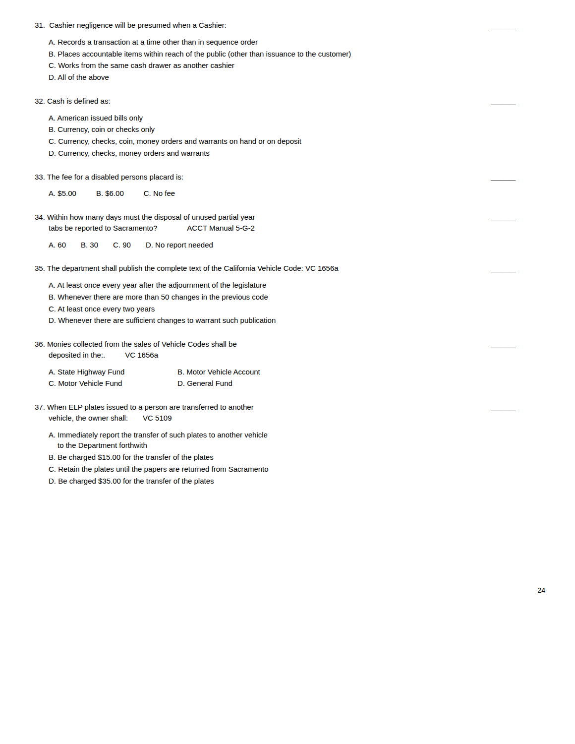31. Cashier negligence will be presumed when a Cashier:
______
A. Records a transaction at a time other than in sequence order
B. Places accountable items within reach of the public (other than issuance to the customer)
C. Works from the same cash drawer as another cashier
D. All of the above
32. Cash is defined as:
______
A. American issued bills only
B. Currency, coin or checks only
C. Currency, checks, coin, money orders and warrants on hand or on deposit
D. Currency, checks, money orders and warrants
33. The fee for a disabled persons placard is:
______
A. $5.00 B. $6.00 C. No fee
34. Within how many days must the disposal of unused partial year
tabs be reported to Sacramento?ACCT Manual 5-G-2
______
A. 60 B. 30 C. 90 D. No report needed
35. The department shall publish the complete text of the California Vehicle Code: VC 1656a
______
A. At least once every year after the adjournment of the legislature
B. Whenever there are more than 50 changes in the previous code
C. At least once every two years
D. Whenever there are sufficient changes to warrant such publication
36. Monies collected from the sales of Vehicle Codes shall be
deposited in the:. VC 1656a
______
A. State Highway Fund B. Motor Vehicle Account
C. Motor Vehicle Fund D. General Fund
37. When ELP plates issued to a person are transferred to another
vehicle, the owner shall: VC 5109
______
A. Immediately report the transfer of such plates to another vehicle
to the Department forthwith
B. Be charged $15.00 for the transfer of the plates
C. Retain the plates until the papers are returned from Sacramento
D. Be charged $35.00 for the transfer of the plates
24